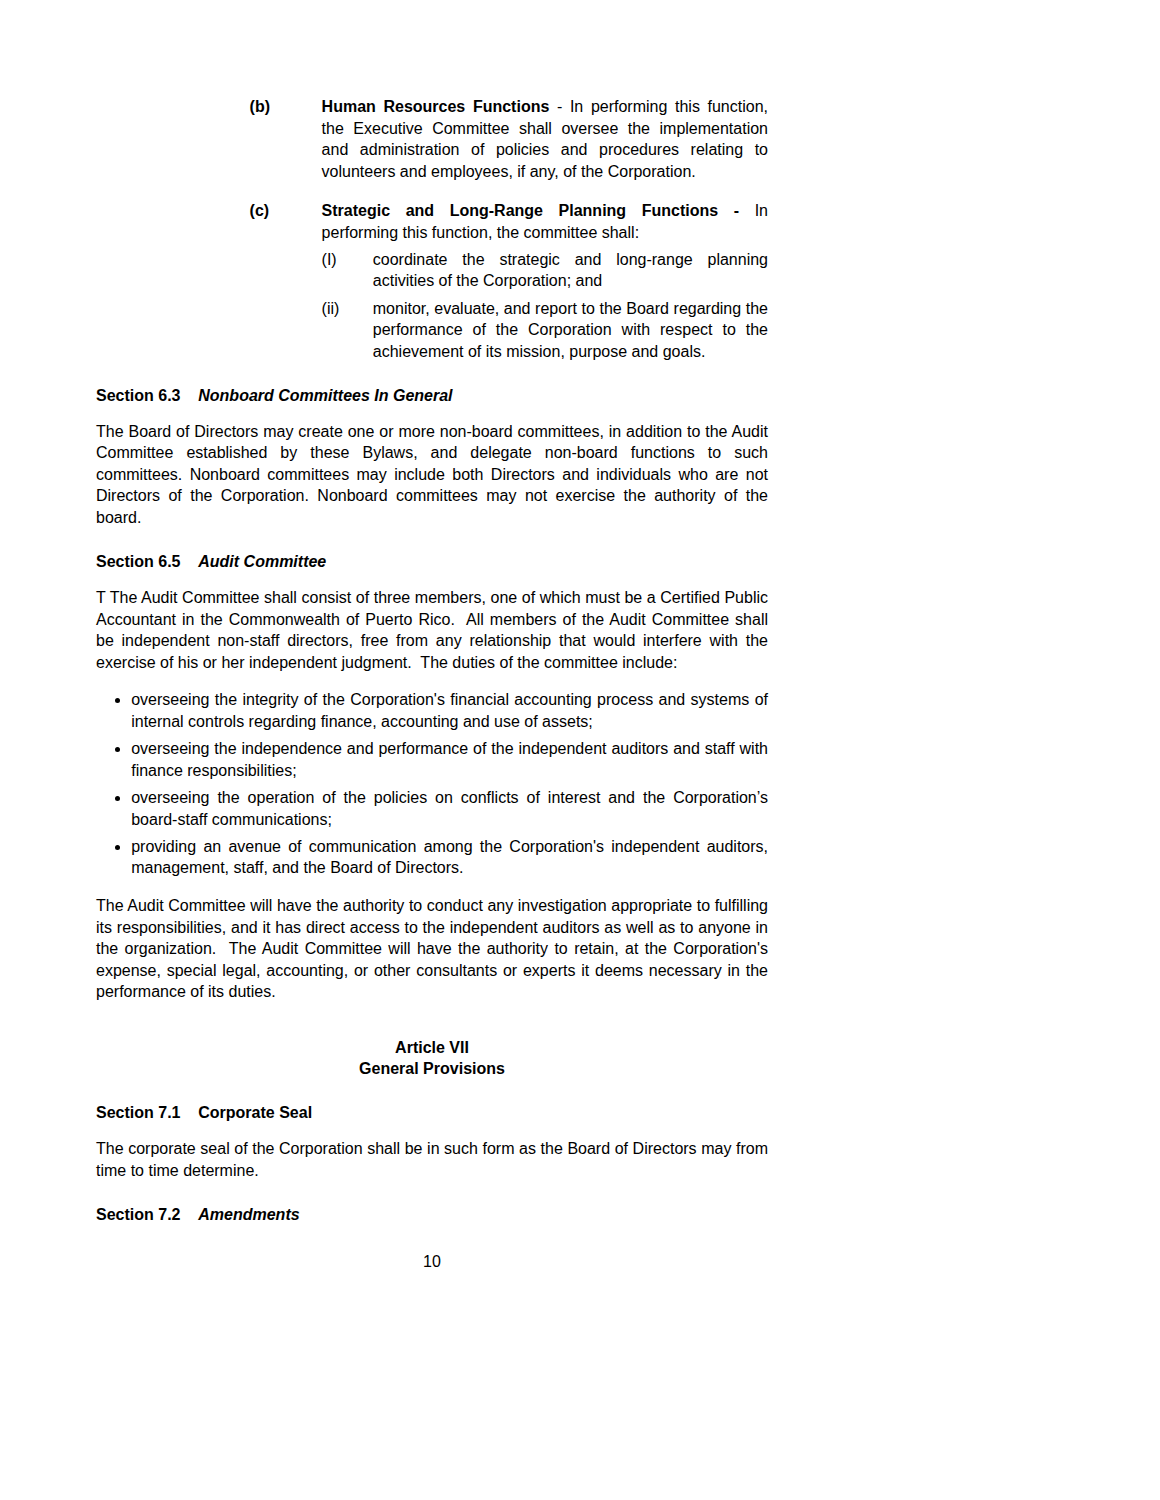(b)
Human Resources Functions - In performing this function, the Executive Committee shall oversee the implementation and administration of policies and procedures relating to volunteers and employees, if any, of the Corporation.
(c)
Strategic and Long-Range Planning Functions - In performing this function, the committee shall:
(I)
coordinate the strategic and long-range planning activities of the Corporation; and
(ii)
monitor, evaluate, and report to the Board regarding the performance of the Corporation with respect to the achievement of its mission, purpose and goals.
Section 6.3 Nonboard Committees In General
The Board of Directors may create one or more non-board committees, in addition to the Audit Committee established by these Bylaws, and delegate non-board functions to such committees. Nonboard committees may include both Directors and individuals who are not Directors of the Corporation. Nonboard committees may not exercise the authority of the board.
Section 6.5 Audit Committee
T The Audit Committee shall consist of three members, one of which must be a Certified Public Accountant in the Commonwealth of Puerto Rico. All members of the Audit Committee shall be independent non-staff directors, free from any relationship that would interfere with the exercise of his or her independent judgment. The duties of the committee include:
overseeing the integrity of the Corporation's financial accounting process and systems of internal controls regarding finance, accounting and use of assets;
overseeing the independence and performance of the independent auditors and staff with finance responsibilities;
overseeing the operation of the policies on conflicts of interest and the Corporation’s board-staff communications;
providing an avenue of communication among the Corporation's independent auditors, management, staff, and the Board of Directors.
The Audit Committee will have the authority to conduct any investigation appropriate to fulfilling its responsibilities, and it has direct access to the independent auditors as well as to anyone in the organization. The Audit Committee will have the authority to retain, at the Corporation's expense, special legal, accounting, or other consultants or experts it deems necessary in the performance of its duties.
Article VII
General Provisions
Section 7.1 Corporate Seal
The corporate seal of the Corporation shall be in such form as the Board of Directors may from time to time determine.
Section 7.2 Amendments
10